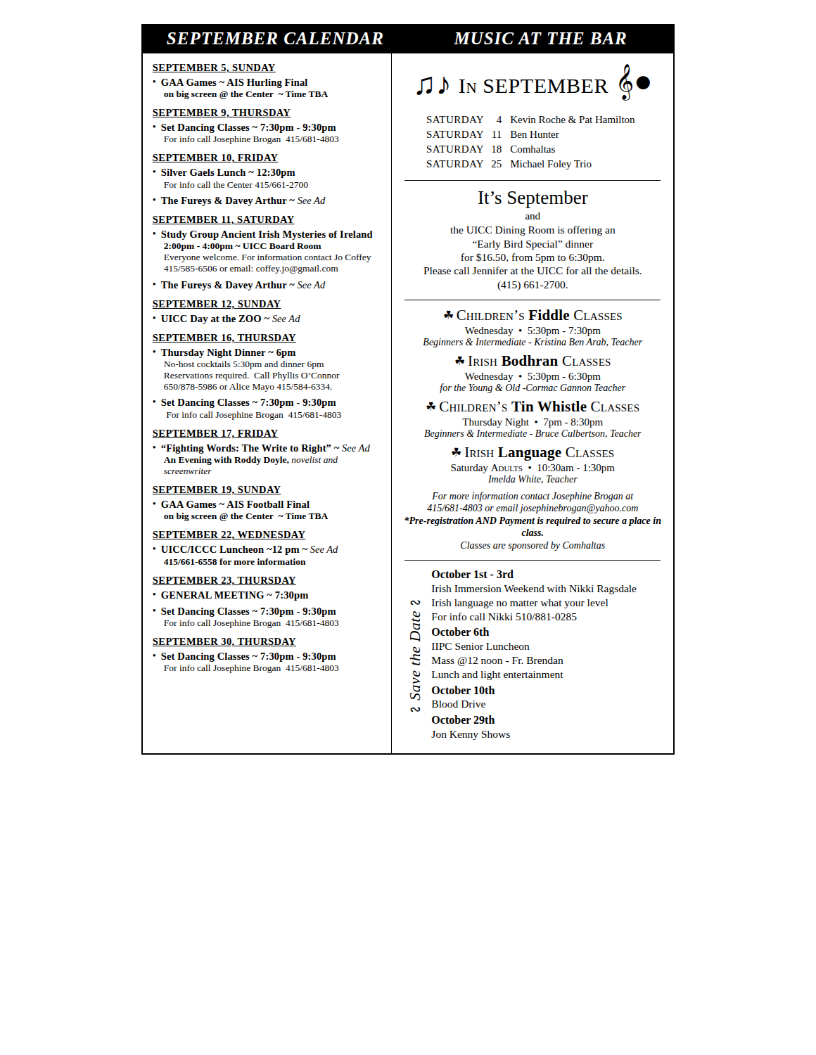SEPTEMBER CALENDAR
MUSIC AT THE BAR
SEPTEMBER 5, SUNDAY
GAA Games ~ AIS Hurling Final on big screen @ the Center ~ Time TBA
SEPTEMBER 9, THURSDAY
Set Dancing Classes ~ 7:30pm - 9:30pm For info call Josephine Brogan 415/681-4803
SEPTEMBER 10, FRIDAY
Silver Gaels Lunch ~ 12:30pm For info call the Center 415/661-2700
The Fureys & Davey Arthur ~ See Ad
SEPTEMBER 11, SATURDAY
Study Group Ancient Irish Mysteries of Ireland 2:00pm - 4:00pm ~ UICC Board Room Everyone welcome. For information contact Jo Coffey 415/585-6506 or email: coffey.jo@gmail.com
The Fureys & Davey Arthur ~ See Ad
SEPTEMBER 12, SUNDAY
UICC Day at the ZOO ~ See Ad
SEPTEMBER 16, THURSDAY
Thursday Night Dinner ~ 6pm No-host cocktails 5:30pm and dinner 6pm Reservations required. Call Phyllis O’Connor 650/878-5986 or Alice Mayo 415/584-6334.
Set Dancing Classes ~ 7:30pm - 9:30pm For info call Josephine Brogan 415/681-4803
SEPTEMBER 17, FRIDAY
“Fighting Words: The Write to Right” ~ See Ad An Evening with Roddy Doyle, novelist and screenwriter
SEPTEMBER 19, SUNDAY
GAA Games ~ AIS Football Final on big screen @ the Center ~ Time TBA
SEPTEMBER 22, WEDNESDAY
UICC/ICCC Luncheon ~12 pm ~ See Ad 415/661-6558 for more information
SEPTEMBER 23, THURSDAY
GENERAL MEETING ~ 7:30pm
Set Dancing Classes ~ 7:30pm - 9:30pm For info call Josephine Brogan 415/681-4803
SEPTEMBER 30, THURSDAY
Set Dancing Classes ~ 7:30pm - 9:30pm For info call Josephine Brogan 415/681-4803
♫♪ In SEPTEMBER 𝄞●
| SATURDAY | 4 | Kevin Roche & Pat Hamilton |
| SATURDAY | 11 | Ben Hunter |
| SATURDAY | 18 | Comhaltas |
| SATURDAY | 25 | Michael Foley Trio |
It’s September and the UICC Dining Room is offering an
“Early Bird Special” dinner
for $16.50, from 5pm to 6:30pm.
Please call Jennifer at the UICC for all the details.
(415) 661-2700.
☘Children’s Fiddle Classes
Wednesday • 5:30pm - 7:30pm
Beginners & Intermediate - Kristina Ben Arab, Teacher
☘Irish Bodhran Classes
Wednesday • 5:30pm - 6:30pm
for the Young & Old -Cormac Gannon Teacher
☘Children’s Tin Whistle Classes
Thursday Night • 7pm - 8:30pm
Beginners & Intermediate - Bruce Culbertson, Teacher
☘Irish Language Classes
Saturday Adults • 10:30am - 1:30pm
Imelda White, Teacher
For more information contact Josephine Brogan at
415/681-4803 or email josephinebrogan@yahoo.com
*Pre-registration AND Payment is required to secure a place in class.
Classes are sponsored by Comhaltas
∾ Save the Date ∾
October 1st - 3rd
Irish Immersion Weekend with Nikki Ragsdale
Irish language no matter what your level
For info call Nikki 510/881-0285
October 6th
IIPC Senior Luncheon
Mass @12 noon - Fr. Brendan
Lunch and light entertainment
October 10th
Blood Drive
October 29th
Jon Kenny Shows